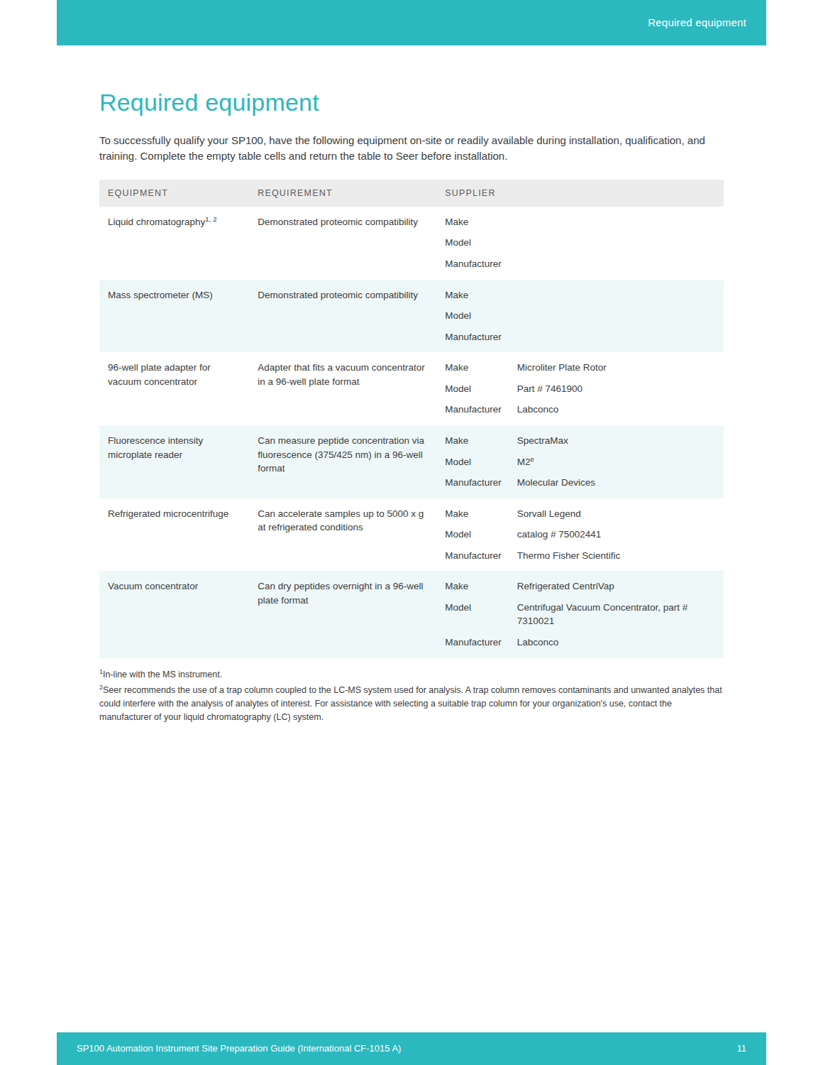Required equipment
Required equipment
To successfully qualify your SP100, have the following equipment on-site or readily available during installation, qualification, and training. Complete the empty table cells and return the table to Seer before installation.
| Equipment | Requirement | Supplier |
| --- | --- | --- |
| Liquid chromatography 1, 2 | Demonstrated proteomic compatibility | Make Model Manufacturer |
| Mass spectrometer (MS) | Demonstrated proteomic compatibility | Make Model Manufacturer |
| 96-well plate adapter for vacuum concentrator | Adapter that fits a vacuum concentrator in a 96-well plate format | Make Microliter Plate Rotor Model Part # 7461900 Manufacturer Labconco |
| Fluorescence intensity microplate reader | Can measure peptide concentration via fluorescence (375/425 nm) in a 96-well format | Make SpectraMax Model M2 e Manufacturer Molecular Devices |
| Refrigerated microcentrifuge | Can accelerate samples up to 5000 x g at refrigerated conditions | Make Sorvall Legend Model catalog # 75002441 Manufacturer Thermo Fisher Scientific |
| Vacuum concentrator | Can dry peptides overnight in a 96-well plate format | Make Refrigerated CentriVap Model Centrifugal Vacuum Concentrator, part # 7310021 Manufacturer Labconco |
1In-line with the MS instrument.
2Seer recommends the use of a trap column coupled to the LC-MS system used for analysis. A trap column removes contaminants and unwanted analytes that could interfere with the analysis of analytes of interest. For assistance with selecting a suitable trap column for your organization's use, contact the manufacturer of your liquid chromatography (LC) system.
SP100 Automation Instrument Site Preparation Guide (International CF-1015 A)
11